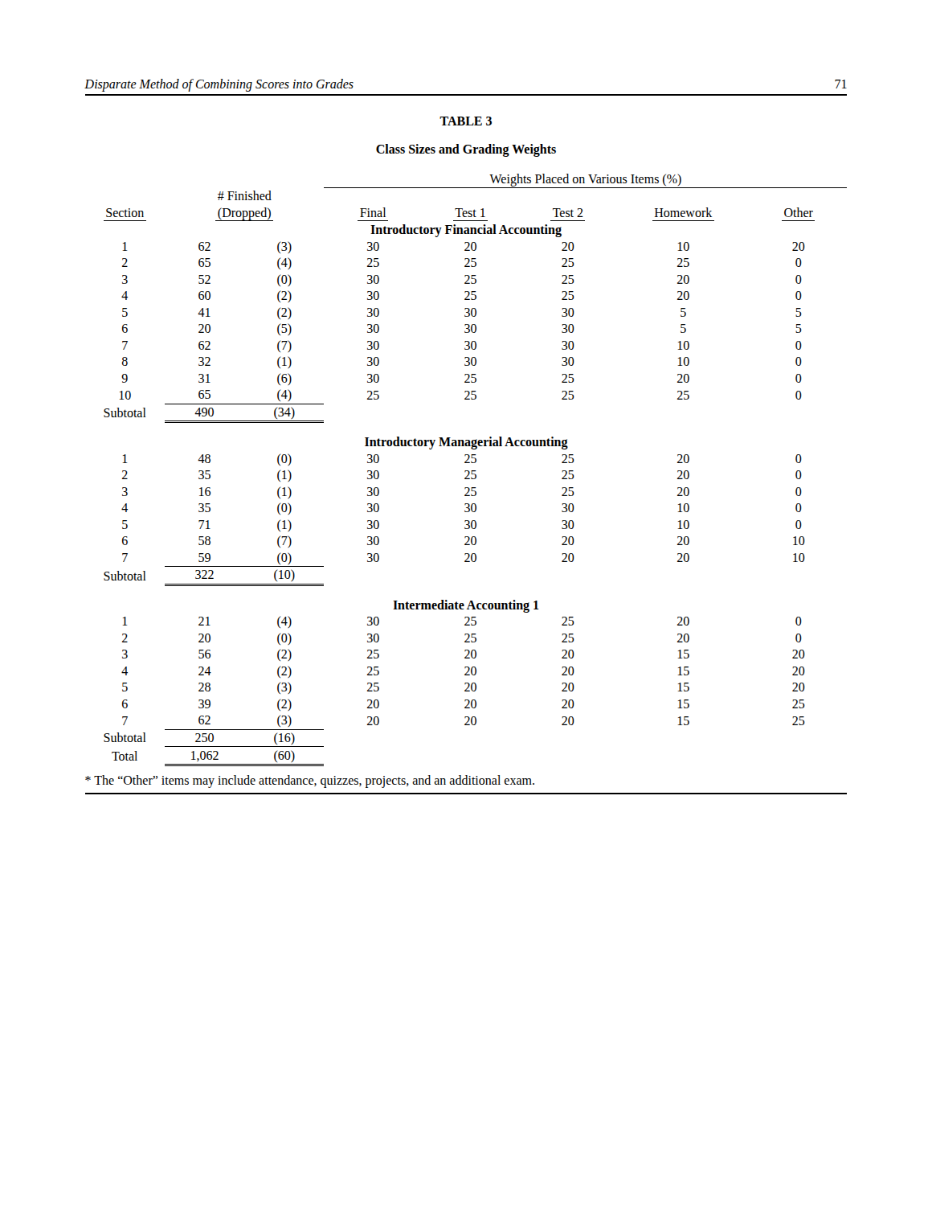Disparate Method of Combining Scores into Grades
71
TABLE 3
Class Sizes and Grading Weights
| | Weights Placed on Various Items (%) |
| | # Finished | |
| Section | (Dropped) | Final | Test 1 | Test 2 | Homework | Other |
| Introductory Financial Accounting |
| 1 | 62 | (3) | 30 | 20 | 20 | 10 | 20 |
| 2 | 65 | (4) | 25 | 25 | 25 | 25 | 0 |
| 3 | 52 | (0) | 30 | 25 | 25 | 20 | 0 |
| 4 | 60 | (2) | 30 | 25 | 25 | 20 | 0 |
| 5 | 41 | (2) | 30 | 30 | 30 | 5 | 5 |
| 6 | 20 | (5) | 30 | 30 | 30 | 5 | 5 |
| 7 | 62 | (7) | 30 | 30 | 30 | 10 | 0 |
| 8 | 32 | (1) | 30 | 30 | 30 | 10 | 0 |
| 9 | 31 | (6) | 30 | 25 | 25 | 20 | 0 |
| 10 | 65 | (4) | 25 | 25 | 25 | 25 | 0 |
| Subtotal | 490 | (34) | |
| Introductory Managerial Accounting |
| 1 | 48 | (0) | 30 | 25 | 25 | 20 | 0 |
| 2 | 35 | (1) | 30 | 25 | 25 | 20 | 0 |
| 3 | 16 | (1) | 30 | 25 | 25 | 20 | 0 |
| 4 | 35 | (0) | 30 | 30 | 30 | 10 | 0 |
| 5 | 71 | (1) | 30 | 30 | 30 | 10 | 0 |
| 6 | 58 | (7) | 30 | 20 | 20 | 20 | 10 |
| 7 | 59 | (0) | 30 | 20 | 20 | 20 | 10 |
| Subtotal | 322 | (10) | |
| Intermediate Accounting 1 |
| 1 | 21 | (4) | 30 | 25 | 25 | 20 | 0 |
| 2 | 20 | (0) | 30 | 25 | 25 | 20 | 0 |
| 3 | 56 | (2) | 25 | 20 | 20 | 15 | 20 |
| 4 | 24 | (2) | 25 | 20 | 20 | 15 | 20 |
| 5 | 28 | (3) | 25 | 20 | 20 | 15 | 20 |
| 6 | 39 | (2) | 20 | 20 | 20 | 15 | 25 |
| 7 | 62 | (3) | 20 | 20 | 20 | 15 | 25 |
| Subtotal | 250 | (16) | |
| Total | 1,062 | (60) | |
* The “Other” items may include attendance, quizzes, projects, and an additional exam.